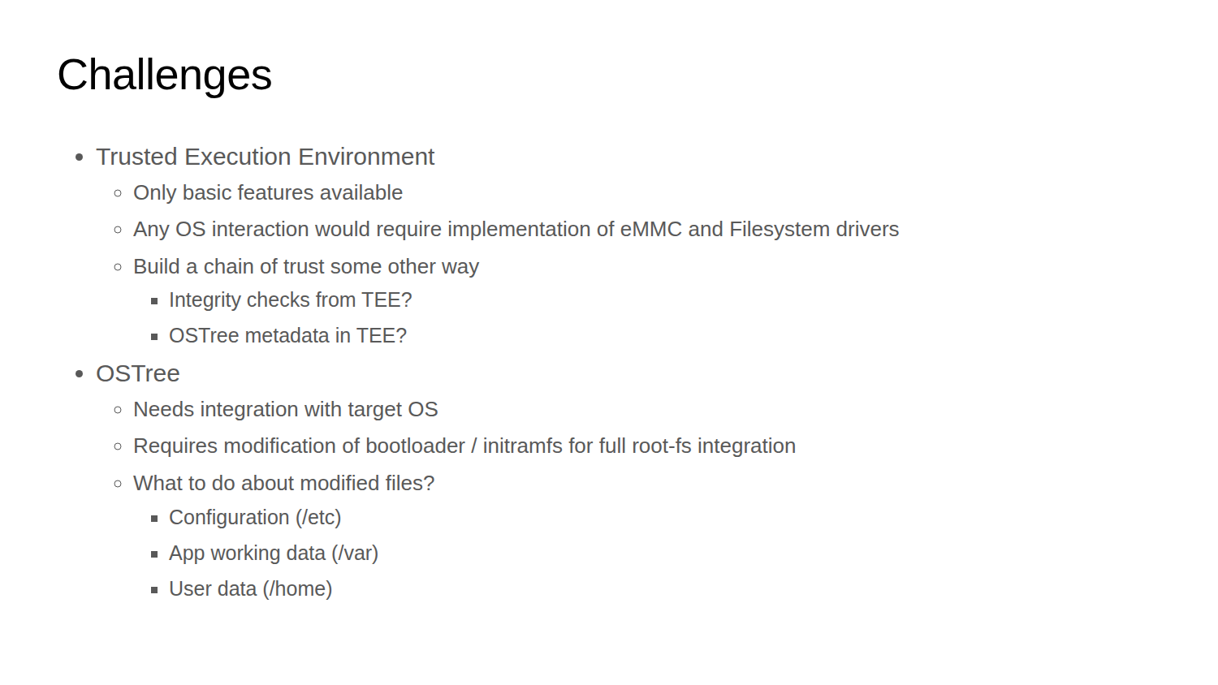Challenges
Trusted Execution Environment
Only basic features available
Any OS interaction would require implementation of eMMC and Filesystem drivers
Build a chain of trust some other way
Integrity checks from TEE?
OSTree metadata in TEE?
OSTree
Needs integration with target OS
Requires modification of bootloader / initramfs for full root-fs integration
What to do about modified files?
Configuration (/etc)
App working data (/var)
User data (/home)